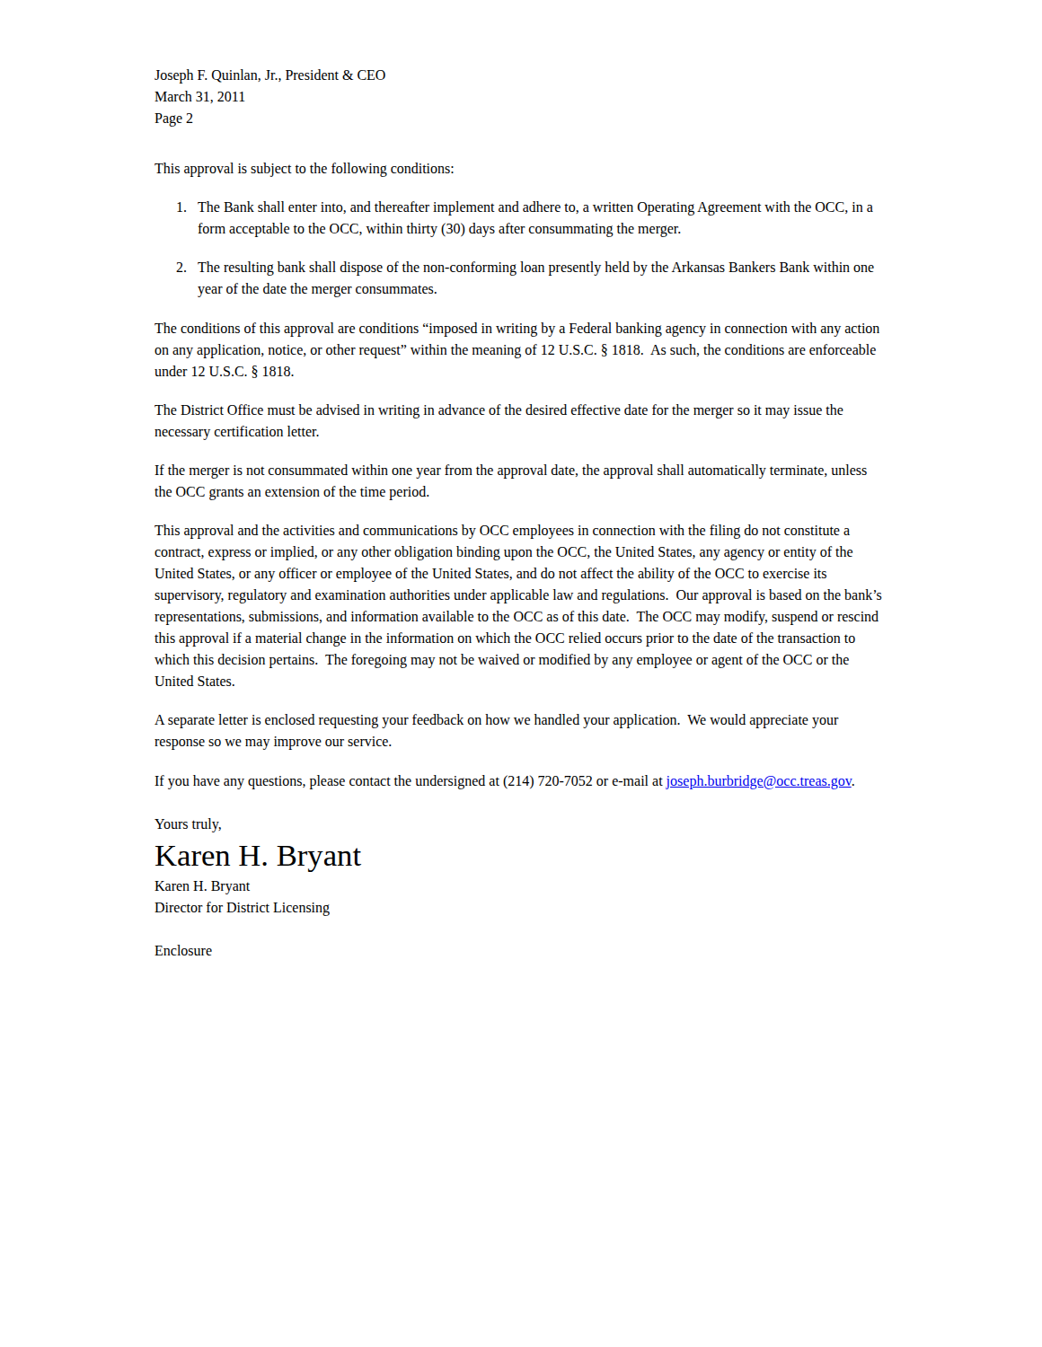Joseph F. Quinlan, Jr., President & CEO
March 31, 2011
Page 2
This approval is subject to the following conditions:
The Bank shall enter into, and thereafter implement and adhere to, a written Operating Agreement with the OCC, in a form acceptable to the OCC, within thirty (30) days after consummating the merger.
The resulting bank shall dispose of the non-conforming loan presently held by the Arkansas Bankers Bank within one year of the date the merger consummates.
The conditions of this approval are conditions “imposed in writing by a Federal banking agency in connection with any action on any application, notice, or other request” within the meaning of 12 U.S.C. § 1818. As such, the conditions are enforceable under 12 U.S.C. § 1818.
The District Office must be advised in writing in advance of the desired effective date for the merger so it may issue the necessary certification letter.
If the merger is not consummated within one year from the approval date, the approval shall automatically terminate, unless the OCC grants an extension of the time period.
This approval and the activities and communications by OCC employees in connection with the filing do not constitute a contract, express or implied, or any other obligation binding upon the OCC, the United States, any agency or entity of the United States, or any officer or employee of the United States, and do not affect the ability of the OCC to exercise its supervisory, regulatory and examination authorities under applicable law and regulations. Our approval is based on the bank’s representations, submissions, and information available to the OCC as of this date. The OCC may modify, suspend or rescind this approval if a material change in the information on which the OCC relied occurs prior to the date of the transaction to which this decision pertains. The foregoing may not be waived or modified by any employee or agent of the OCC or the United States.
A separate letter is enclosed requesting your feedback on how we handled your application. We would appreciate your response so we may improve our service.
If you have any questions, please contact the undersigned at (214) 720-7052 or e-mail at joseph.burbridge@occ.treas.gov.
Yours truly,
Karen H. Bryant
Karen H. Bryant
Director for District Licensing
Enclosure